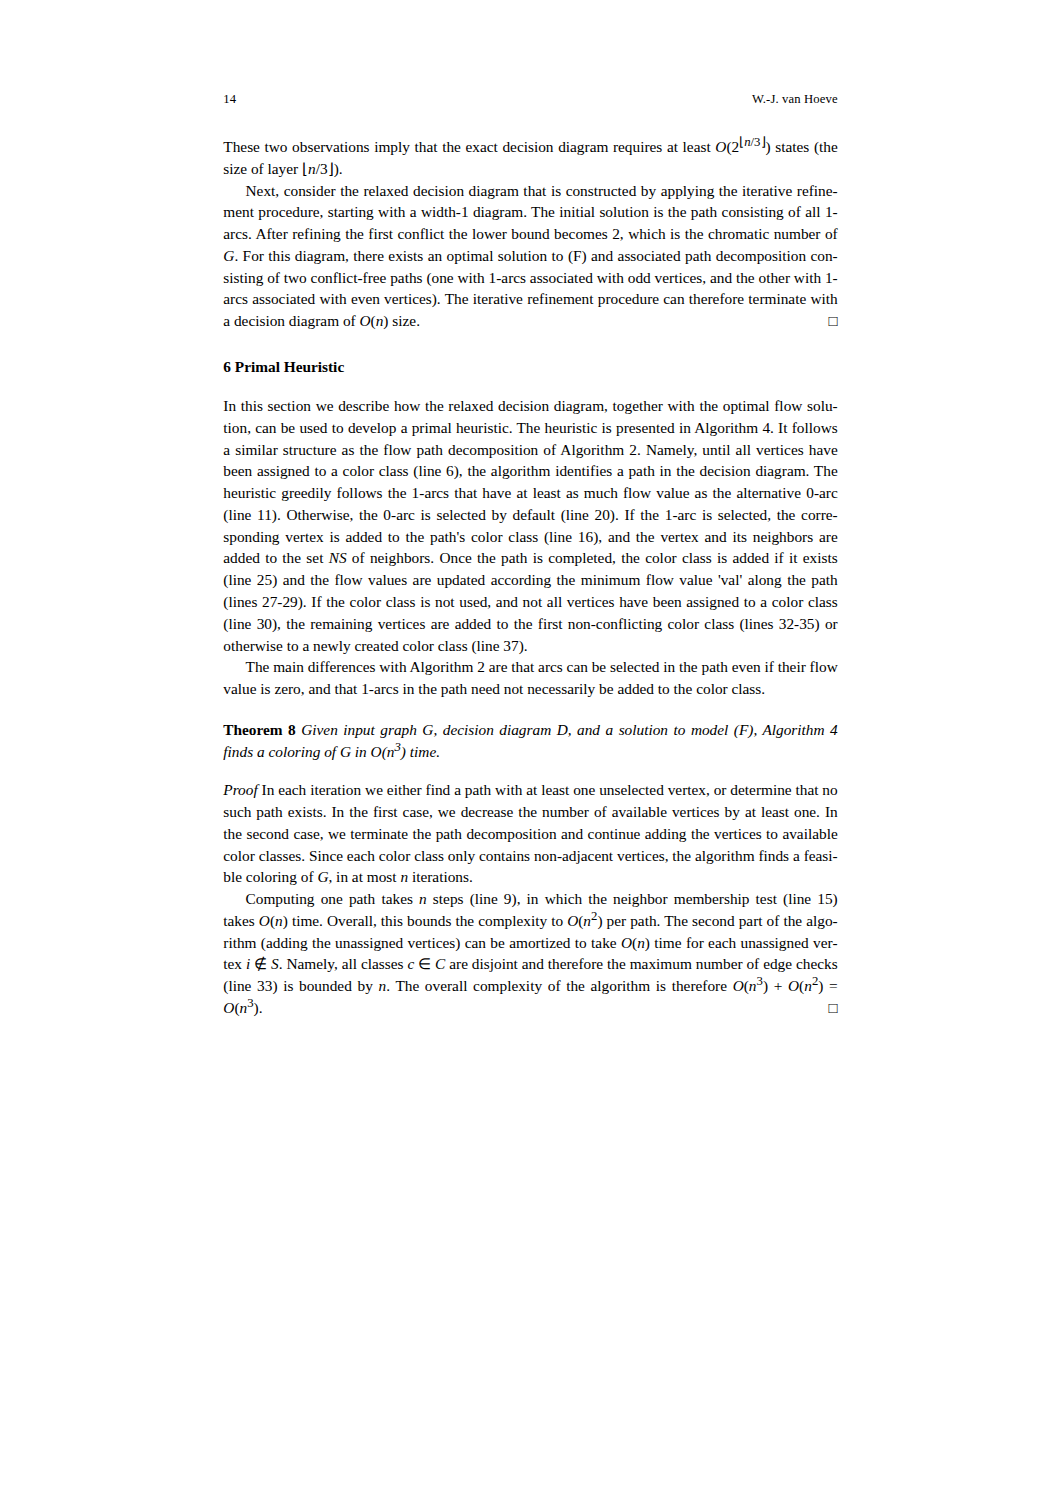14 W.-J. van Hoeve
These two observations imply that the exact decision diagram requires at least O(2⌊n/3⌋) states (the size of layer ⌊n/3⌋).
Next, consider the relaxed decision diagram that is constructed by applying the iterative refinement procedure, starting with a width-1 diagram. The initial solution is the path consisting of all 1-arcs. After refining the first conflict the lower bound becomes 2, which is the chromatic number of G. For this diagram, there exists an optimal solution to (F) and associated path decomposition consisting of two conflict-free paths (one with 1-arcs associated with odd vertices, and the other with 1-arcs associated with even vertices). The iterative refinement procedure can therefore terminate with a decision diagram of O(n) size.□
6 Primal Heuristic
In this section we describe how the relaxed decision diagram, together with the optimal flow solution, can be used to develop a primal heuristic. The heuristic is presented in Algorithm 4. It follows a similar structure as the flow path decomposition of Algorithm 2. Namely, until all vertices have been assigned to a color class (line 6), the algorithm identifies a path in the decision diagram. The heuristic greedily follows the 1-arcs that have at least as much flow value as the alternative 0-arc (line 11). Otherwise, the 0-arc is selected by default (line 20). If the 1-arc is selected, the corresponding vertex is added to the path's color class (line 16), and the vertex and its neighbors are added to the set NS of neighbors. Once the path is completed, the color class is added if it exists (line 25) and the flow values are updated according the minimum flow value 'val' along the path (lines 27-29). If the color class is not used, and not all vertices have been assigned to a color class (line 30), the remaining vertices are added to the first non-conflicting color class (lines 32-35) or otherwise to a newly created color class (line 37).
The main differences with Algorithm 2 are that arcs can be selected in the path even if their flow value is zero, and that 1-arcs in the path need not necessarily be added to the color class.
Theorem 8 Given input graph G, decision diagram D, and a solution to model (F), Algorithm 4 finds a coloring of G in O(n3) time.
Proof In each iteration we either find a path with at least one unselected vertex, or determine that no such path exists. In the first case, we decrease the number of available vertices by at least one. In the second case, we terminate the path decomposition and continue adding the vertices to available color classes. Since each color class only contains non-adjacent vertices, the algorithm finds a feasible coloring of G, in at most n iterations.
Computing one path takes n steps (line 9), in which the neighbor membership test (line 15) takes O(n) time. Overall, this bounds the complexity to O(n2) per path. The second part of the algorithm (adding the unassigned vertices) can be amortized to take O(n) time for each unassigned vertex i ∉ S. Namely, all classes c ∈ C are disjoint and therefore the maximum number of edge checks (line 33) is bounded by n. The overall complexity of the algorithm is therefore O(n3) + O(n2) = O(n3).□